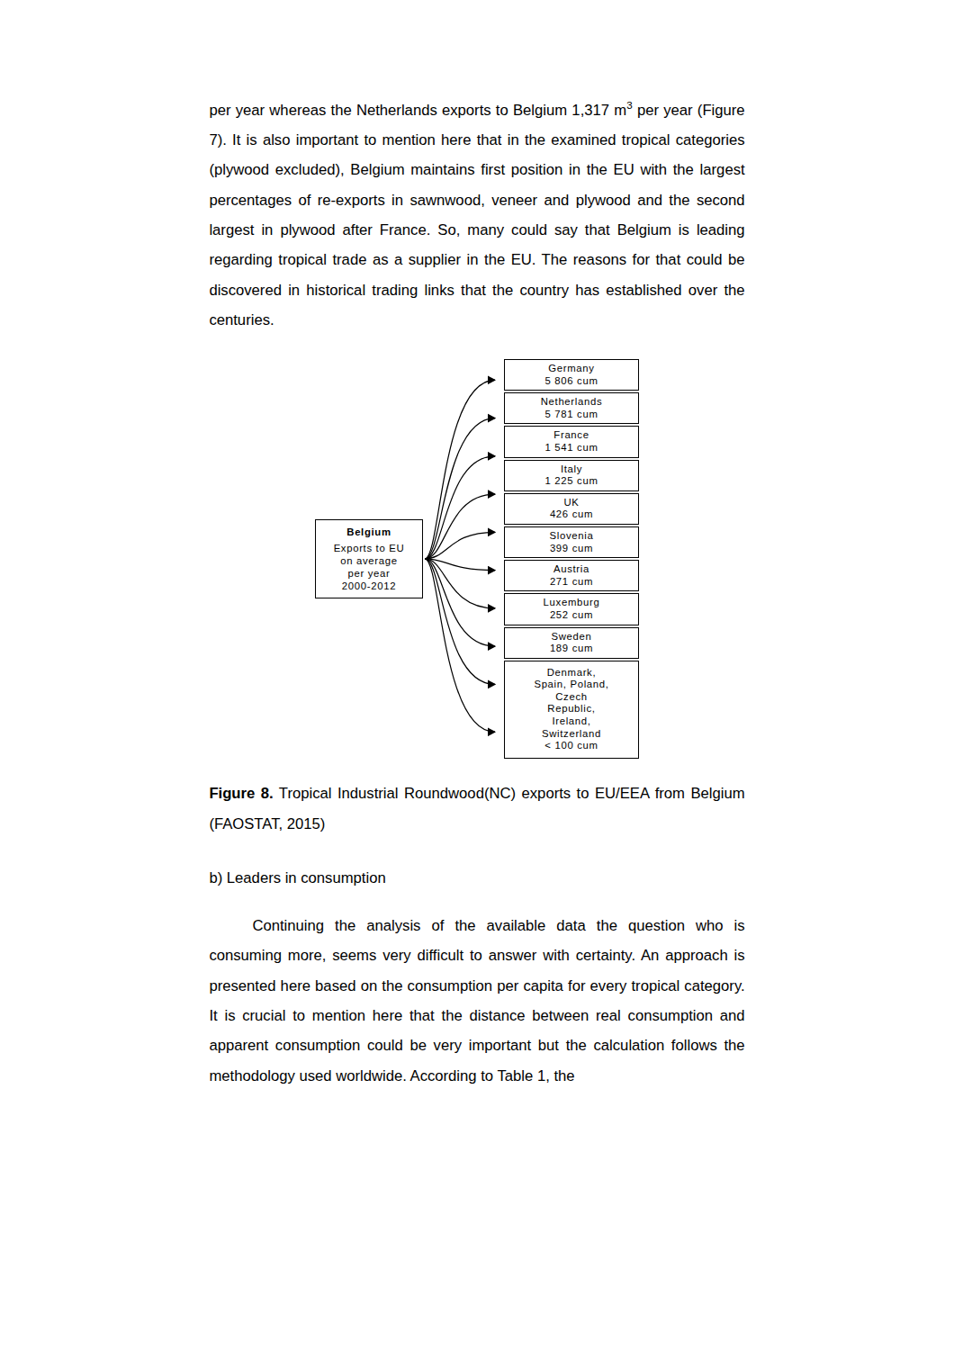per year whereas the Netherlands exports to Belgium 1,317 m3 per year (Figure 7). It is also important to mention here that in the examined tropical categories (plywood excluded), Belgium maintains first position in the EU with the largest percentages of re-exports in sawnwood, veneer and plywood and the second largest in plywood after France. So, many could say that Belgium is leading regarding tropical trade as a supplier in the EU. The reasons for that could be discovered in historical trading links that the country has established over the centuries.
Belgium
Exports to EU
on average
per year
2000-2012
Germany
5 806 cum
Netherlands
5 781 cum
France
1 541 cum
Italy
1 225 cum
UK
426 cum
Slovenia
399 cum
Austria
271 cum
Luxemburg
252 cum
Sweden
189 cum
Denmark,
Spain, Poland,
Czech
Republic,
Ireland,
Switzerland
< 100 cum
Figure 8. Tropical Industrial Roundwood(NC) exports to EU/EEA from Belgium (FAOSTAT, 2015)
b) Leaders in consumption
Continuing the analysis of the available data the question who is consuming more, seems very difficult to answer with certainty. An approach is presented here based on the consumption per capita for every tropical category. It is crucial to mention here that the distance between real consumption and apparent consumption could be very important but the calculation follows the methodology used worldwide. According to Table 1, the